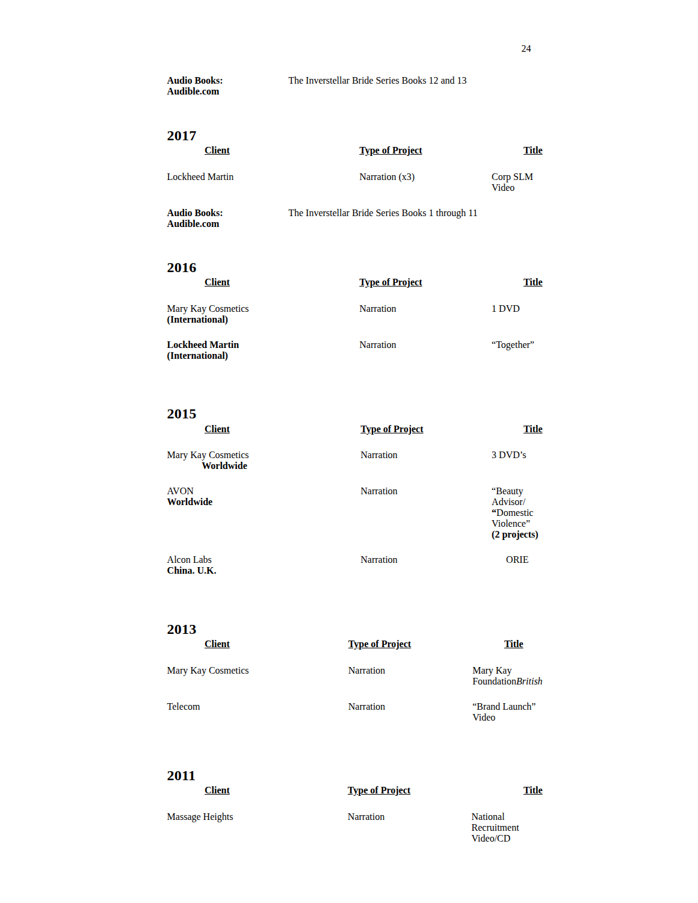24
Audio Books:
Audible.com
The Inverstellar Bride Series Books 12 and 13
2017
| Client | Type of Project | Title |
| --- | --- | --- |
| Lockheed Martin | Narration (x3) | Corp SLM Video |
Audio Books:
Audible.com
The Inverstellar Bride Series Books 1 through 11
2016
| Client | Type of Project | Title |
| --- | --- | --- |
| Mary Kay Cosmetics (International) | Narration | 1 DVD |
| Lockheed Martin (International) | Narration | “Together” |
2015
| Client | Type of Project | Title |
| --- | --- | --- |
| Mary Kay Cosmetics Worldwide | Narration | 3 DVD’s |
| AVON Worldwide | Narration | “Beauty Advisor/ “ Domestic Violence” (2 projects) |
| Alcon Labs China. U.K. | Narration | ORIE |
2013
| Client | Type of Project | Title |
| --- | --- | --- |
| Mary Kay Cosmetics | Narration | Mary Kay Foundation British |
| Telecom | Narration | “Brand Launch” Video |
2011
| Client | Type of Project | Title |
| --- | --- | --- |
| Massage Heights | Narration | National Recruitment Video/CD |